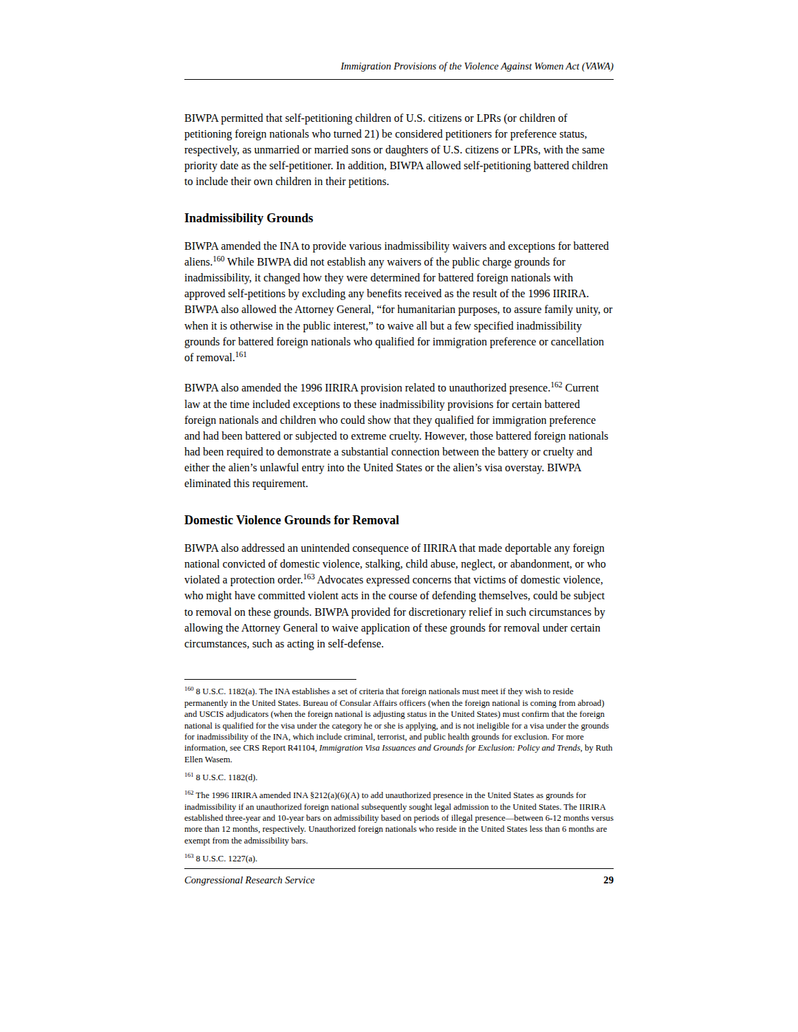Immigration Provisions of the Violence Against Women Act (VAWA)
BIWPA permitted that self-petitioning children of U.S. citizens or LPRs (or children of petitioning foreign nationals who turned 21) be considered petitioners for preference status, respectively, as unmarried or married sons or daughters of U.S. citizens or LPRs, with the same priority date as the self-petitioner. In addition, BIWPA allowed self-petitioning battered children to include their own children in their petitions.
Inadmissibility Grounds
BIWPA amended the INA to provide various inadmissibility waivers and exceptions for battered aliens.160 While BIWPA did not establish any waivers of the public charge grounds for inadmissibility, it changed how they were determined for battered foreign nationals with approved self-petitions by excluding any benefits received as the result of the 1996 IIRIRA. BIWPA also allowed the Attorney General, “for humanitarian purposes, to assure family unity, or when it is otherwise in the public interest,” to waive all but a few specified inadmissibility grounds for battered foreign nationals who qualified for immigration preference or cancellation of removal.161
BIWPA also amended the 1996 IIRIRA provision related to unauthorized presence.162 Current law at the time included exceptions to these inadmissibility provisions for certain battered foreign nationals and children who could show that they qualified for immigration preference and had been battered or subjected to extreme cruelty. However, those battered foreign nationals had been required to demonstrate a substantial connection between the battery or cruelty and either the alien’s unlawful entry into the United States or the alien’s visa overstay. BIWPA eliminated this requirement.
Domestic Violence Grounds for Removal
BIWPA also addressed an unintended consequence of IIRIRA that made deportable any foreign national convicted of domestic violence, stalking, child abuse, neglect, or abandonment, or who violated a protection order.163 Advocates expressed concerns that victims of domestic violence, who might have committed violent acts in the course of defending themselves, could be subject to removal on these grounds. BIWPA provided for discretionary relief in such circumstances by allowing the Attorney General to waive application of these grounds for removal under certain circumstances, such as acting in self-defense.
160 8 U.S.C. 1182(a). The INA establishes a set of criteria that foreign nationals must meet if they wish to reside permanently in the United States. Bureau of Consular Affairs officers (when the foreign national is coming from abroad) and USCIS adjudicators (when the foreign national is adjusting status in the United States) must confirm that the foreign national is qualified for the visa under the category he or she is applying, and is not ineligible for a visa under the grounds for inadmissibility of the INA, which include criminal, terrorist, and public health grounds for exclusion. For more information, see CRS Report R41104, Immigration Visa Issuances and Grounds for Exclusion: Policy and Trends, by Ruth Ellen Wasem.
161 8 U.S.C. 1182(d).
162 The 1996 IIRIRA amended INA §212(a)(6)(A) to add unauthorized presence in the United States as grounds for inadmissibility if an unauthorized foreign national subsequently sought legal admission to the United States. The IIRIRA established three-year and 10-year bars on admissibility based on periods of illegal presence—between 6-12 months versus more than 12 months, respectively. Unauthorized foreign nationals who reside in the United States less than 6 months are exempt from the admissibility bars.
163 8 U.S.C. 1227(a).
Congressional Research Service 29